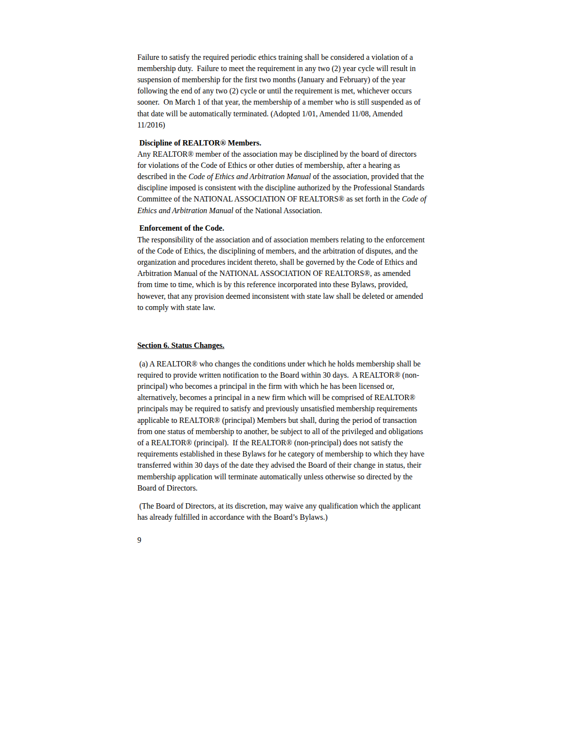Failure to satisfy the required periodic ethics training shall be considered a violation of a membership duty. Failure to meet the requirement in any two (2) year cycle will result in suspension of membership for the first two months (January and February) of the year following the end of any two (2) cycle or until the requirement is met, whichever occurs sooner. On March 1 of that year, the membership of a member who is still suspended as of that date will be automatically terminated. (Adopted 1/01, Amended 11/08, Amended 11/2016)
Discipline of REALTOR® Members.
Any REALTOR® member of the association may be disciplined by the board of directors for violations of the Code of Ethics or other duties of membership, after a hearing as described in the Code of Ethics and Arbitration Manual of the association, provided that the discipline imposed is consistent with the discipline authorized by the Professional Standards Committee of the NATIONAL ASSOCIATION OF REALTORS® as set forth in the Code of Ethics and Arbitration Manual of the National Association.
Enforcement of the Code.
The responsibility of the association and of association members relating to the enforcement of the Code of Ethics, the disciplining of members, and the arbitration of disputes, and the organization and procedures incident thereto, shall be governed by the Code of Ethics and Arbitration Manual of the NATIONAL ASSOCIATION OF REALTORS®, as amended from time to time, which is by this reference incorporated into these Bylaws, provided, however, that any provision deemed inconsistent with state law shall be deleted or amended to comply with state law.
Section 6. Status Changes.
(a) A REALTOR® who changes the conditions under which he holds membership shall be required to provide written notification to the Board within 30 days. A REALTOR® (non-principal) who becomes a principal in the firm with which he has been licensed or, alternatively, becomes a principal in a new firm which will be comprised of REALTOR® principals may be required to satisfy and previously unsatisfied membership requirements applicable to REALTOR® (principal) Members but shall, during the period of transaction from one status of membership to another, be subject to all of the privileged and obligations of a REALTOR® (principal). If the REALTOR® (non-principal) does not satisfy the requirements established in these Bylaws for he category of membership to which they have transferred within 30 days of the date they advised the Board of their change in status, their membership application will terminate automatically unless otherwise so directed by the Board of Directors.
(The Board of Directors, at its discretion, may waive any qualification which the applicant has already fulfilled in accordance with the Board’s Bylaws.)
9